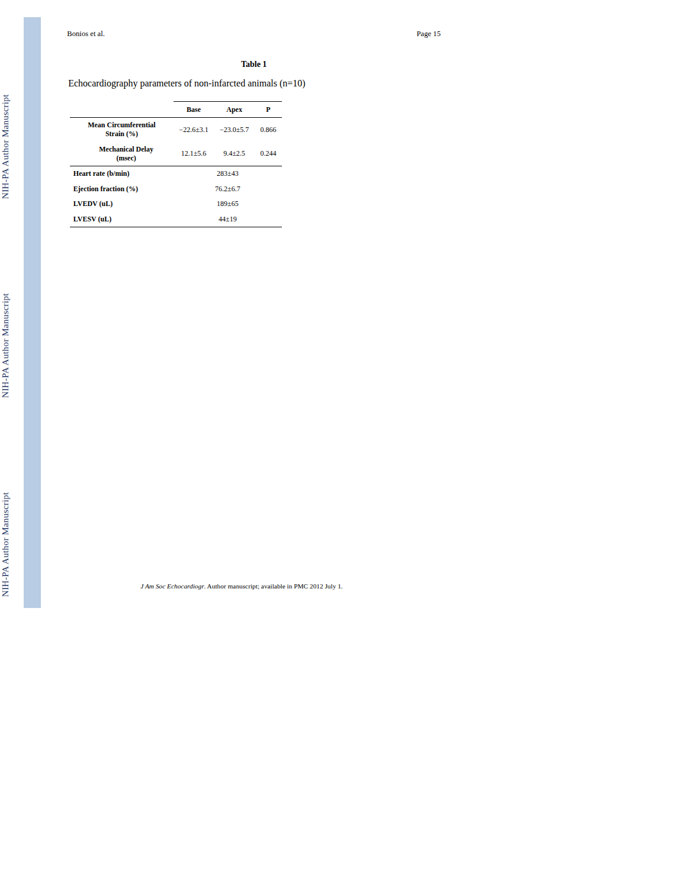NIH-PA Author Manuscript
NIH-PA Author Manuscript
NIH-PA Author Manuscript
Bonios et al. Page 15
Table 1
Echocardiography parameters of non-infarcted animals (n=10)
| | Base | Apex | P |
| --- | --- | --- | --- |
| Mean Circumferential Strain (%) | −22.6±3.1 | −23.0±5.7 | 0.866 |
| Mechanical Delay (msec) | 12.1±5.6 | 9.4±2.5 | 0.244 |
| Heart rate (b/min) | 283±43 |
| Ejection fraction (%) | 76.2±6.7 |
| LVEDV (uL) | 189±65 |
| LVESV (uL) | 44±19 |
J Am Soc Echocardiogr. Author manuscript; available in PMC 2012 July 1.